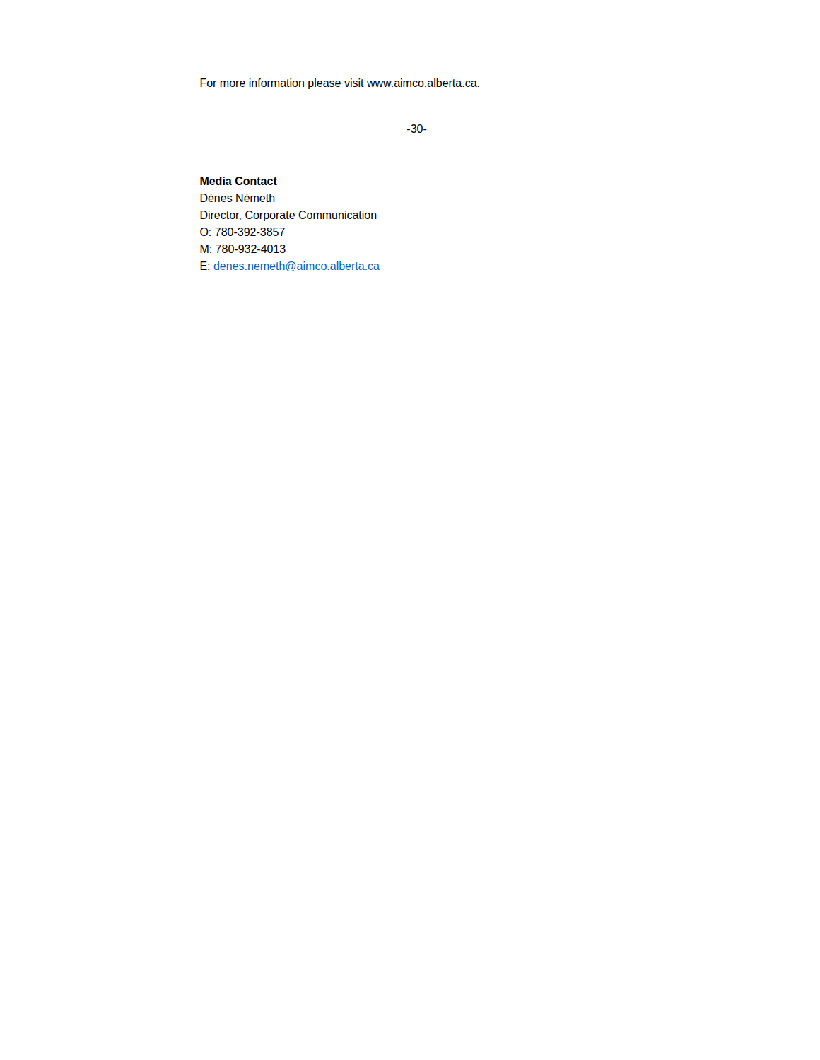For more information please visit www.aimco.alberta.ca.
-30-
Media Contact
Dénes Németh
Director, Corporate Communication
O: 780-392-3857
M: 780-932-4013
E: denes.nemeth@aimco.alberta.ca